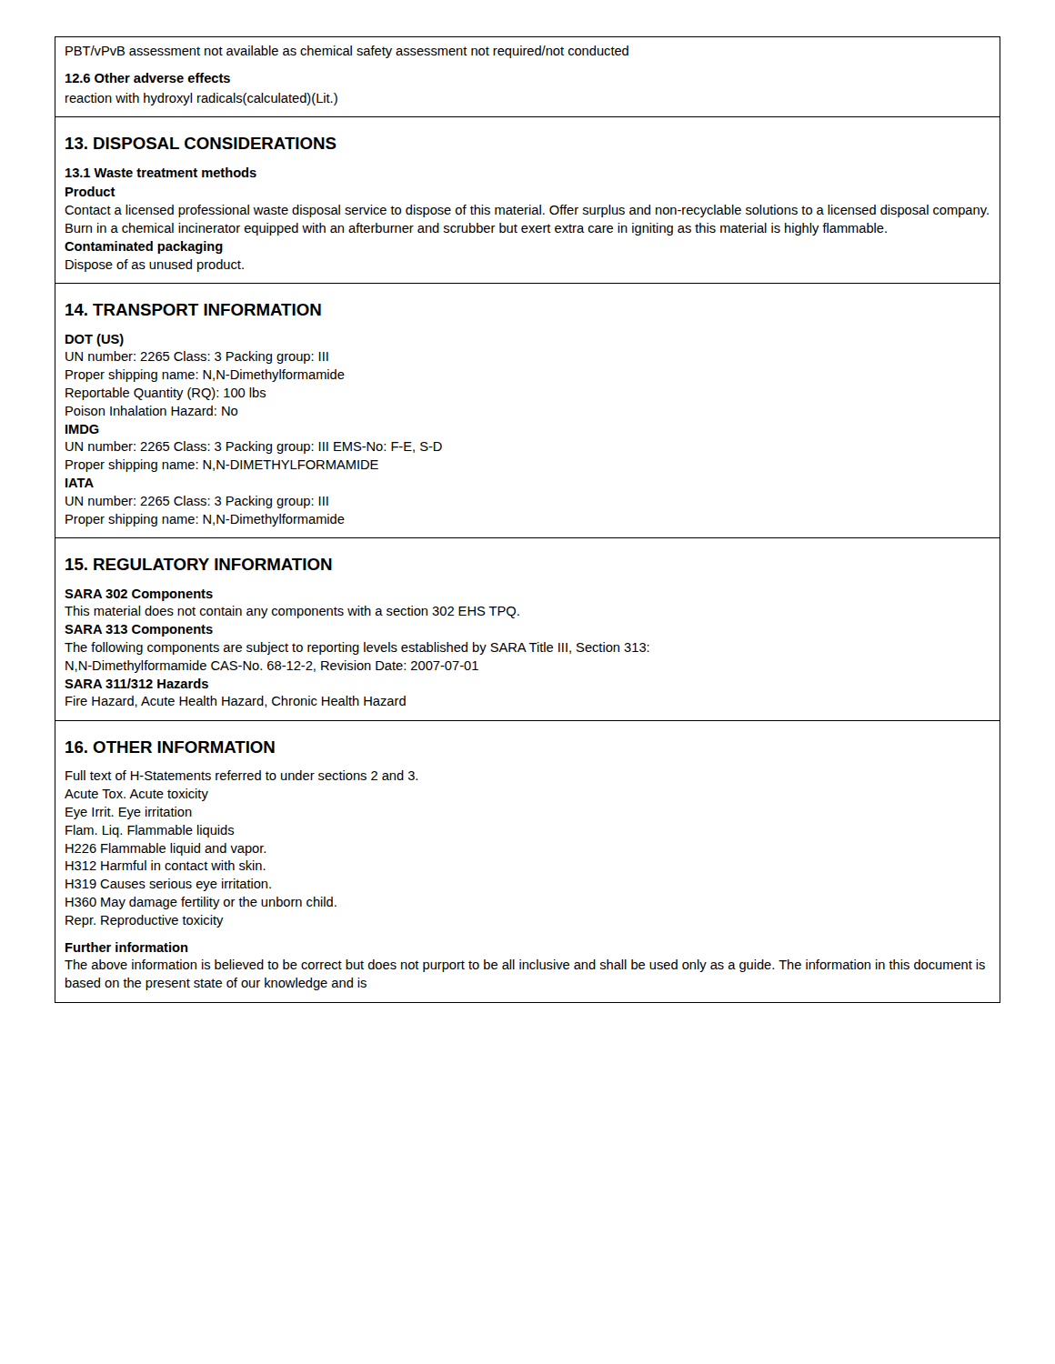PBT/vPvB assessment not available as chemical safety assessment not required/not conducted
12.6 Other adverse effects
reaction with hydroxyl radicals(calculated)(Lit.)
13. DISPOSAL CONSIDERATIONS
13.1 Waste treatment methods
Product
Contact a licensed professional waste disposal service to dispose of this material. Offer surplus and non-recyclable solutions to a licensed disposal company. Burn in a chemical incinerator equipped with an afterburner and scrubber but exert extra care in igniting as this material is highly flammable.
Contaminated packaging
Dispose of as unused product.
14. TRANSPORT INFORMATION
DOT (US)
UN number: 2265 Class: 3 Packing group: III
Proper shipping name: N,N-Dimethylformamide
Reportable Quantity (RQ): 100 lbs
Poison Inhalation Hazard: No
IMDG
UN number: 2265 Class: 3 Packing group: III EMS-No: F-E, S-D
Proper shipping name: N,N-DIMETHYLFORMAMIDE
IATA
UN number: 2265 Class: 3 Packing group: III
Proper shipping name: N,N-Dimethylformamide
15. REGULATORY INFORMATION
SARA 302 Components
This material does not contain any components with a section 302 EHS TPQ.
SARA 313 Components
The following components are subject to reporting levels established by SARA Title III, Section 313:
N,N-Dimethylformamide CAS-No. 68-12-2, Revision Date: 2007-07-01
SARA 311/312 Hazards
Fire Hazard, Acute Health Hazard, Chronic Health Hazard
16. OTHER INFORMATION
Full text of H-Statements referred to under sections 2 and 3.
Acute Tox. Acute toxicity
Eye Irrit. Eye irritation
Flam. Liq. Flammable liquids
H226 Flammable liquid and vapor.
H312 Harmful in contact with skin.
H319 Causes serious eye irritation.
H360 May damage fertility or the unborn child.
Repr. Reproductive toxicity
Further information
The above information is believed to be correct but does not purport to be all inclusive and shall be used only as a guide. The information in this document is based on the present state of our knowledge and is